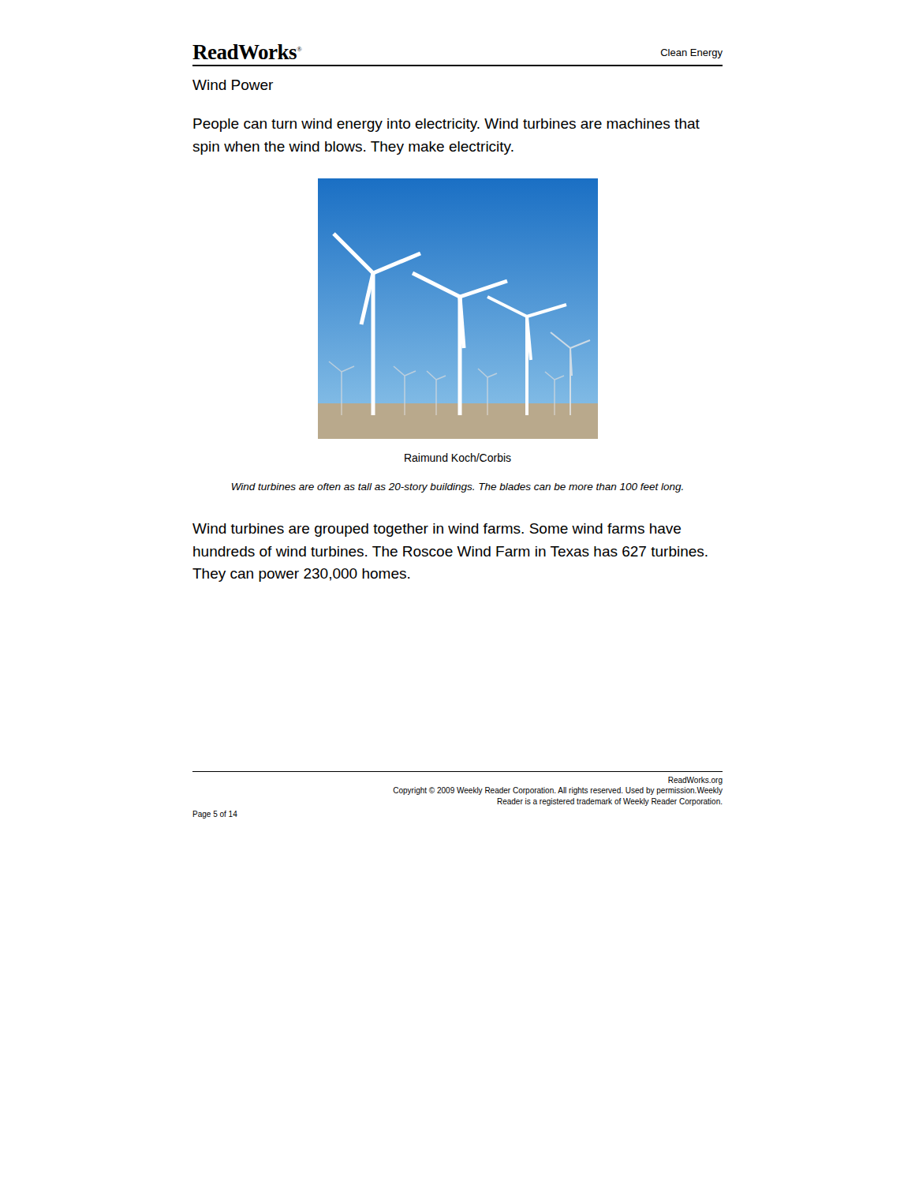ReadWorks®
Clean Energy
Wind Power
People can turn wind energy into electricity. Wind turbines are machines that spin when the wind blows. They make electricity.
Raimund Koch/Corbis
Wind turbines are often as tall as 20-story buildings. The blades can be more than 100 feet long.
Wind turbines are grouped together in wind farms. Some wind farms have hundreds of wind turbines. The Roscoe Wind Farm in Texas has 627 turbines. They can power 230,000 homes.
ReadWorks.org
Copyright © 2009 Weekly Reader Corporation. All rights reserved. Used by permission.Weekly
Reader is a registered trademark of Weekly Reader Corporation.
Page 5 of 14